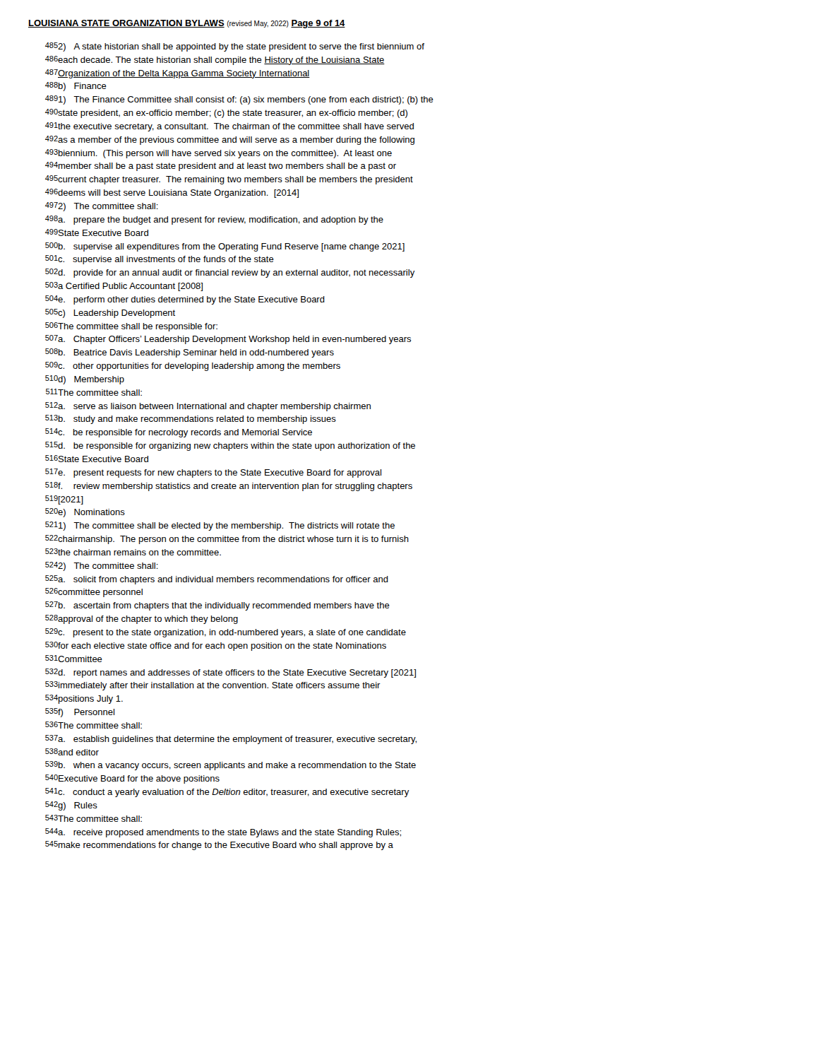LOUISIANA STATE ORGANIZATION BYLAWS (revised May, 2022) Page 9 of 14
| 485 | 2) A state historian shall be appointed by the state president to serve the first biennium of |
| 486 | each decade. The state historian shall compile the History of the Louisiana State |
| 487 | Organization of the Delta Kappa Gamma Society International |
| 488 | b) Finance |
| 489 | 1) The Finance Committee shall consist of: (a) six members (one from each district); (b) the |
| 490 | state president, an ex-officio member; (c) the state treasurer, an ex-officio member; (d) |
| 491 | the executive secretary, a consultant. The chairman of the committee shall have served |
| 492 | as a member of the previous committee and will serve as a member during the following |
| 493 | biennium. (This person will have served six years on the committee). At least one |
| 494 | member shall be a past state president and at least two members shall be a past or |
| 495 | current chapter treasurer. The remaining two members shall be members the president |
| 496 | deems will best serve Louisiana State Organization. [2014] |
| 497 | 2) The committee shall: |
| 498 | a. prepare the budget and present for review, modification, and adoption by the |
| 499 | State Executive Board |
| 500 | b. supervise all expenditures from the Operating Fund Reserve [name change 2021] |
| 501 | c. supervise all investments of the funds of the state |
| 502 | d. provide for an annual audit or financial review by an external auditor, not necessarily |
| 503 | a Certified Public Accountant [2008] |
| 504 | e. perform other duties determined by the State Executive Board |
| 505 | c) Leadership Development |
| 506 | The committee shall be responsible for: |
| 507 | a. Chapter Officers’ Leadership Development Workshop held in even-numbered years |
| 508 | b. Beatrice Davis Leadership Seminar held in odd-numbered years |
| 509 | c. other opportunities for developing leadership among the members |
| 510 | d) Membership |
| 511 | The committee shall: |
| 512 | a. serve as liaison between International and chapter membership chairmen |
| 513 | b. study and make recommendations related to membership issues |
| 514 | c. be responsible for necrology records and Memorial Service |
| 515 | d. be responsible for organizing new chapters within the state upon authorization of the |
| 516 | State Executive Board |
| 517 | e. present requests for new chapters to the State Executive Board for approval |
| 518 | f. review membership statistics and create an intervention plan for struggling chapters |
| 519 | [2021] |
| 520 | e) Nominations |
| 521 | 1) The committee shall be elected by the membership. The districts will rotate the |
| 522 | chairmanship. The person on the committee from the district whose turn it is to furnish |
| 523 | the chairman remains on the committee. |
| 524 | 2) The committee shall: |
| 525 | a. solicit from chapters and individual members recommendations for officer and |
| 526 | committee personnel |
| 527 | b. ascertain from chapters that the individually recommended members have the |
| 528 | approval of the chapter to which they belong |
| 529 | c. present to the state organization, in odd-numbered years, a slate of one candidate |
| 530 | for each elective state office and for each open position on the state Nominations |
| 531 | Committee |
| 532 | d. report names and addresses of state officers to the State Executive Secretary [2021] |
| 533 | immediately after their installation at the convention. State officers assume their |
| 534 | positions July 1. |
| 535 | f) Personnel |
| 536 | The committee shall: |
| 537 | a. establish guidelines that determine the employment of treasurer, executive secretary, |
| 538 | and editor |
| 539 | b. when a vacancy occurs, screen applicants and make a recommendation to the State |
| 540 | Executive Board for the above positions |
| 541 | c. conduct a yearly evaluation of the Deltion editor, treasurer, and executive secretary |
| 542 | g) Rules |
| 543 | The committee shall: |
| 544 | a. receive proposed amendments to the state Bylaws and the state Standing Rules; |
| 545 | make recommendations for change to the Executive Board who shall approve by a |